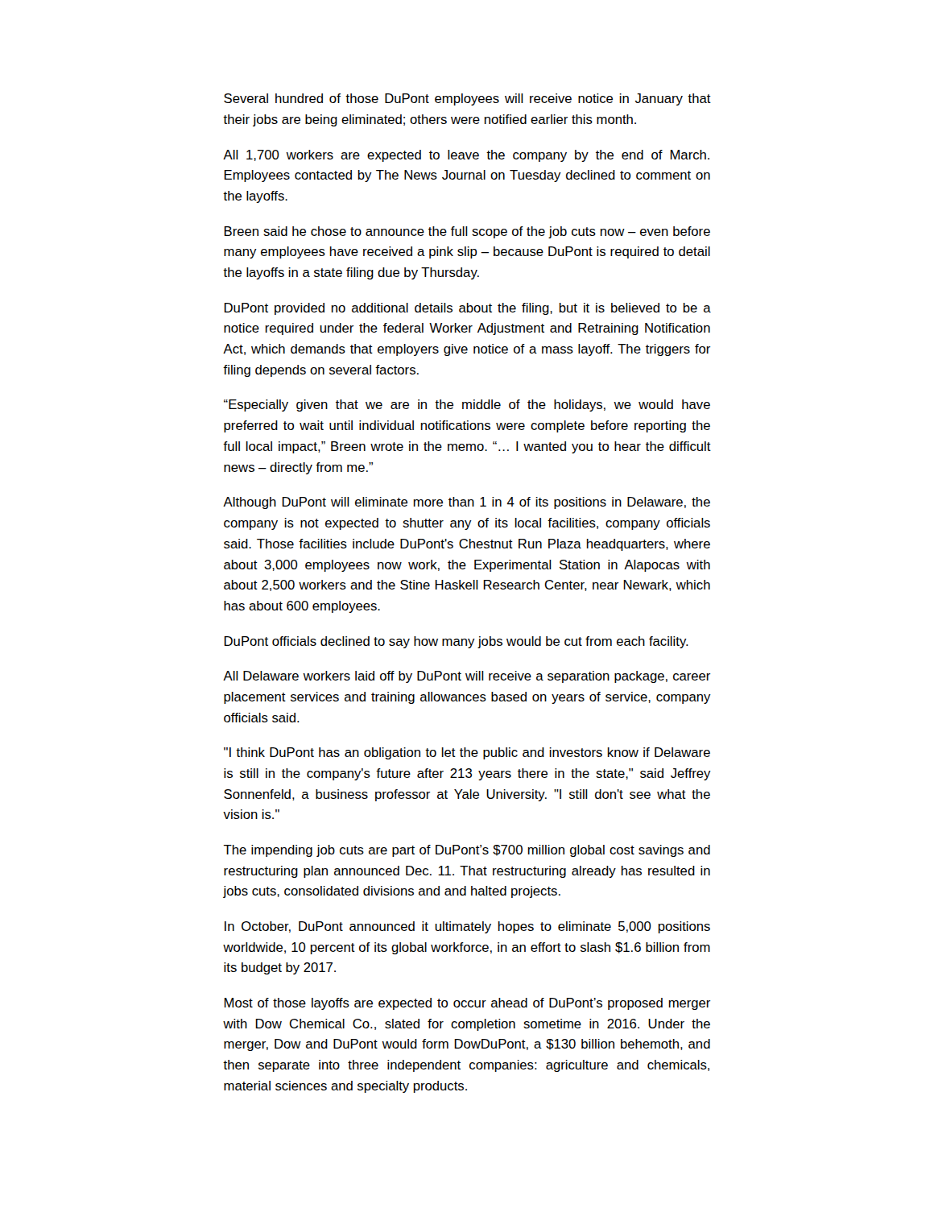Several hundred of those DuPont employees will receive notice in January that their jobs are being eliminated; others were notified earlier this month.
All 1,700 workers are expected to leave the company by the end of March. Employees contacted by The News Journal on Tuesday declined to comment on the layoffs.
Breen said he chose to announce the full scope of the job cuts now – even before many employees have received a pink slip – because DuPont is required to detail the layoffs in a state filing due by Thursday.
DuPont provided no additional details about the filing, but it is believed to be a notice required under the federal Worker Adjustment and Retraining Notification Act, which demands that employers give notice of a mass layoff. The triggers for filing depends on several factors.
“Especially given that we are in the middle of the holidays, we would have preferred to wait until individual notifications were complete before reporting the full local impact,” Breen wrote in the memo. “… I wanted you to hear the difficult news – directly from me.”
Although DuPont will eliminate more than 1 in 4 of its positions in Delaware, the company is not expected to shutter any of its local facilities, company officials said. Those facilities include DuPont's Chestnut Run Plaza headquarters, where about 3,000 employees now work, the Experimental Station in Alapocas with about 2,500 workers and the Stine Haskell Research Center, near Newark, which has about 600 employees.
DuPont officials declined to say how many jobs would be cut from each facility.
All Delaware workers laid off by DuPont will receive a separation package, career placement services and training allowances based on years of service, company officials said.
"I think DuPont has an obligation to let the public and investors know if Delaware is still in the company's future after 213 years there in the state," said Jeffrey Sonnenfeld, a business professor at Yale University. "I still don't see what the vision is."
The impending job cuts are part of DuPont’s $700 million global cost savings and restructuring plan announced Dec. 11. That restructuring already has resulted in jobs cuts, consolidated divisions and and halted projects.
In October, DuPont announced it ultimately hopes to eliminate 5,000 positions worldwide, 10 percent of its global workforce, in an effort to slash $1.6 billion from its budget by 2017.
Most of those layoffs are expected to occur ahead of DuPont’s proposed merger with Dow Chemical Co., slated for completion sometime in 2016. Under the merger, Dow and DuPont would form DowDuPont, a $130 billion behemoth, and then separate into three independent companies: agriculture and chemicals, material sciences and specialty products.